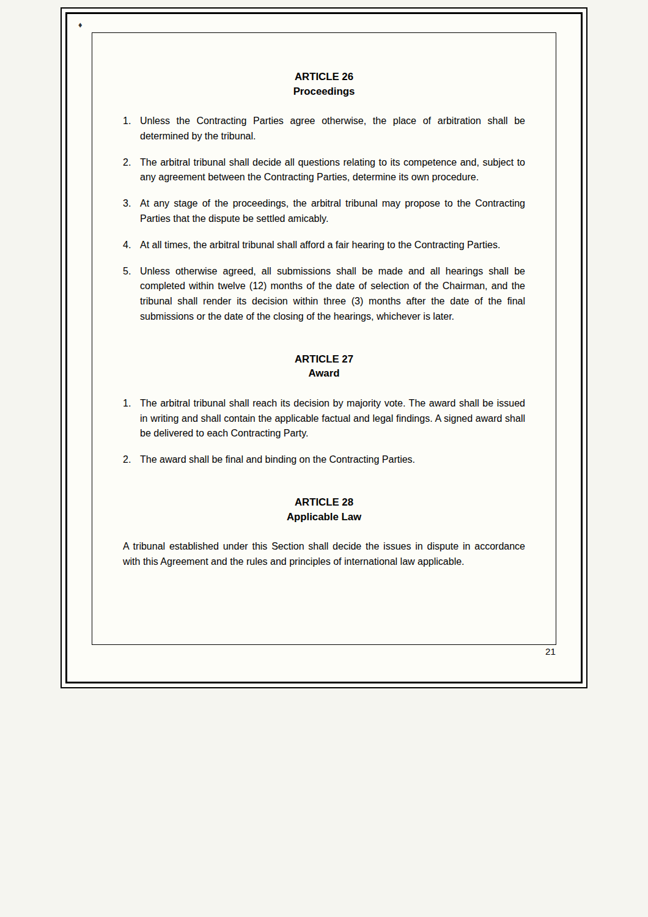♦
ARTICLE 26Proceedings
1. Unless the Contracting Parties agree otherwise, the place of arbitration shall be determined by the tribunal.
2. The arbitral tribunal shall decide all questions relating to its competence and, subject to any agreement between the Contracting Parties, determine its own procedure.
3. At any stage of the proceedings, the arbitral tribunal may propose to the Contracting Parties that the dispute be settled amicably.
4. At all times, the arbitral tribunal shall afford a fair hearing to the Contracting Parties.
5. Unless otherwise agreed, all submissions shall be made and all hearings shall be completed within twelve (12) months of the date of selection of the Chairman, and the tribunal shall render its decision within three (3) months after the date of the final submissions or the date of the closing of the hearings, whichever is later.
ARTICLE 27Award
1. The arbitral tribunal shall reach its decision by majority vote. The award shall be issued in writing and shall contain the applicable factual and legal findings. A signed award shall be delivered to each Contracting Party.
2. The award shall be final and binding on the Contracting Parties.
ARTICLE 28Applicable Law
A tribunal established under this Section shall decide the issues in dispute in accordance with this Agreement and the rules and principles of international law applicable.
21